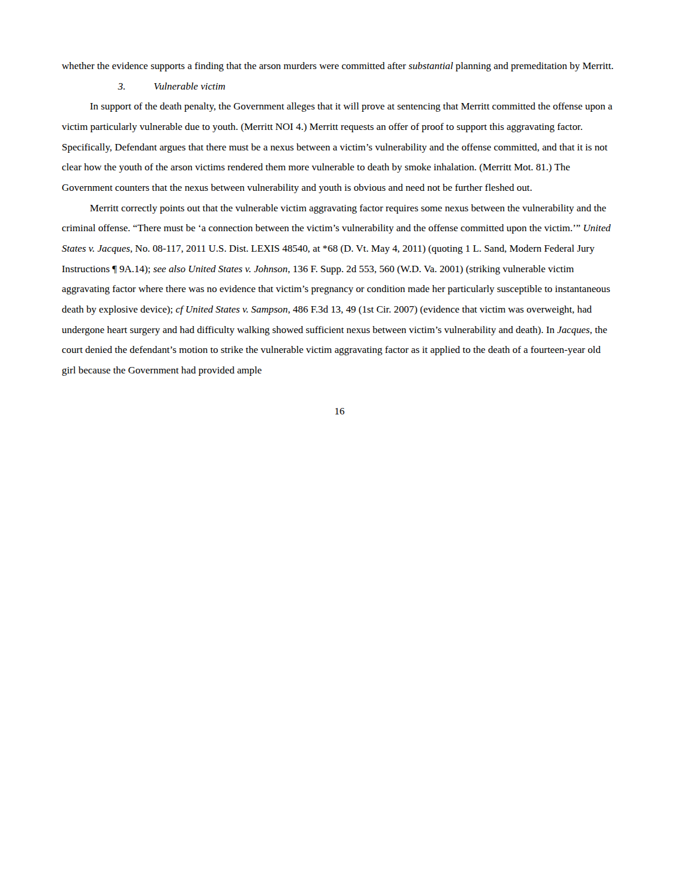whether the evidence supports a finding that the arson murders were committed after substantial planning and premeditation by Merritt.
3. Vulnerable victim
In support of the death penalty, the Government alleges that it will prove at sentencing that Merritt committed the offense upon a victim particularly vulnerable due to youth. (Merritt NOI 4.) Merritt requests an offer of proof to support this aggravating factor. Specifically, Defendant argues that there must be a nexus between a victim’s vulnerability and the offense committed, and that it is not clear how the youth of the arson victims rendered them more vulnerable to death by smoke inhalation. (Merritt Mot. 81.) The Government counters that the nexus between vulnerability and youth is obvious and need not be further fleshed out.
Merritt correctly points out that the vulnerable victim aggravating factor requires some nexus between the vulnerability and the criminal offense. “There must be ‘a connection between the victim’s vulnerability and the offense committed upon the victim.’” United States v. Jacques, No. 08-117, 2011 U.S. Dist. LEXIS 48540, at *68 (D. Vt. May 4, 2011) (quoting 1 L. Sand, Modern Federal Jury Instructions ¶ 9A.14); see also United States v. Johnson, 136 F. Supp. 2d 553, 560 (W.D. Va. 2001) (striking vulnerable victim aggravating factor where there was no evidence that victim’s pregnancy or condition made her particularly susceptible to instantaneous death by explosive device); cf United States v. Sampson, 486 F.3d 13, 49 (1st Cir. 2007) (evidence that victim was overweight, had undergone heart surgery and had difficulty walking showed sufficient nexus between victim’s vulnerability and death). In Jacques, the court denied the defendant’s motion to strike the vulnerable victim aggravating factor as it applied to the death of a fourteen-year old girl because the Government had provided ample
16